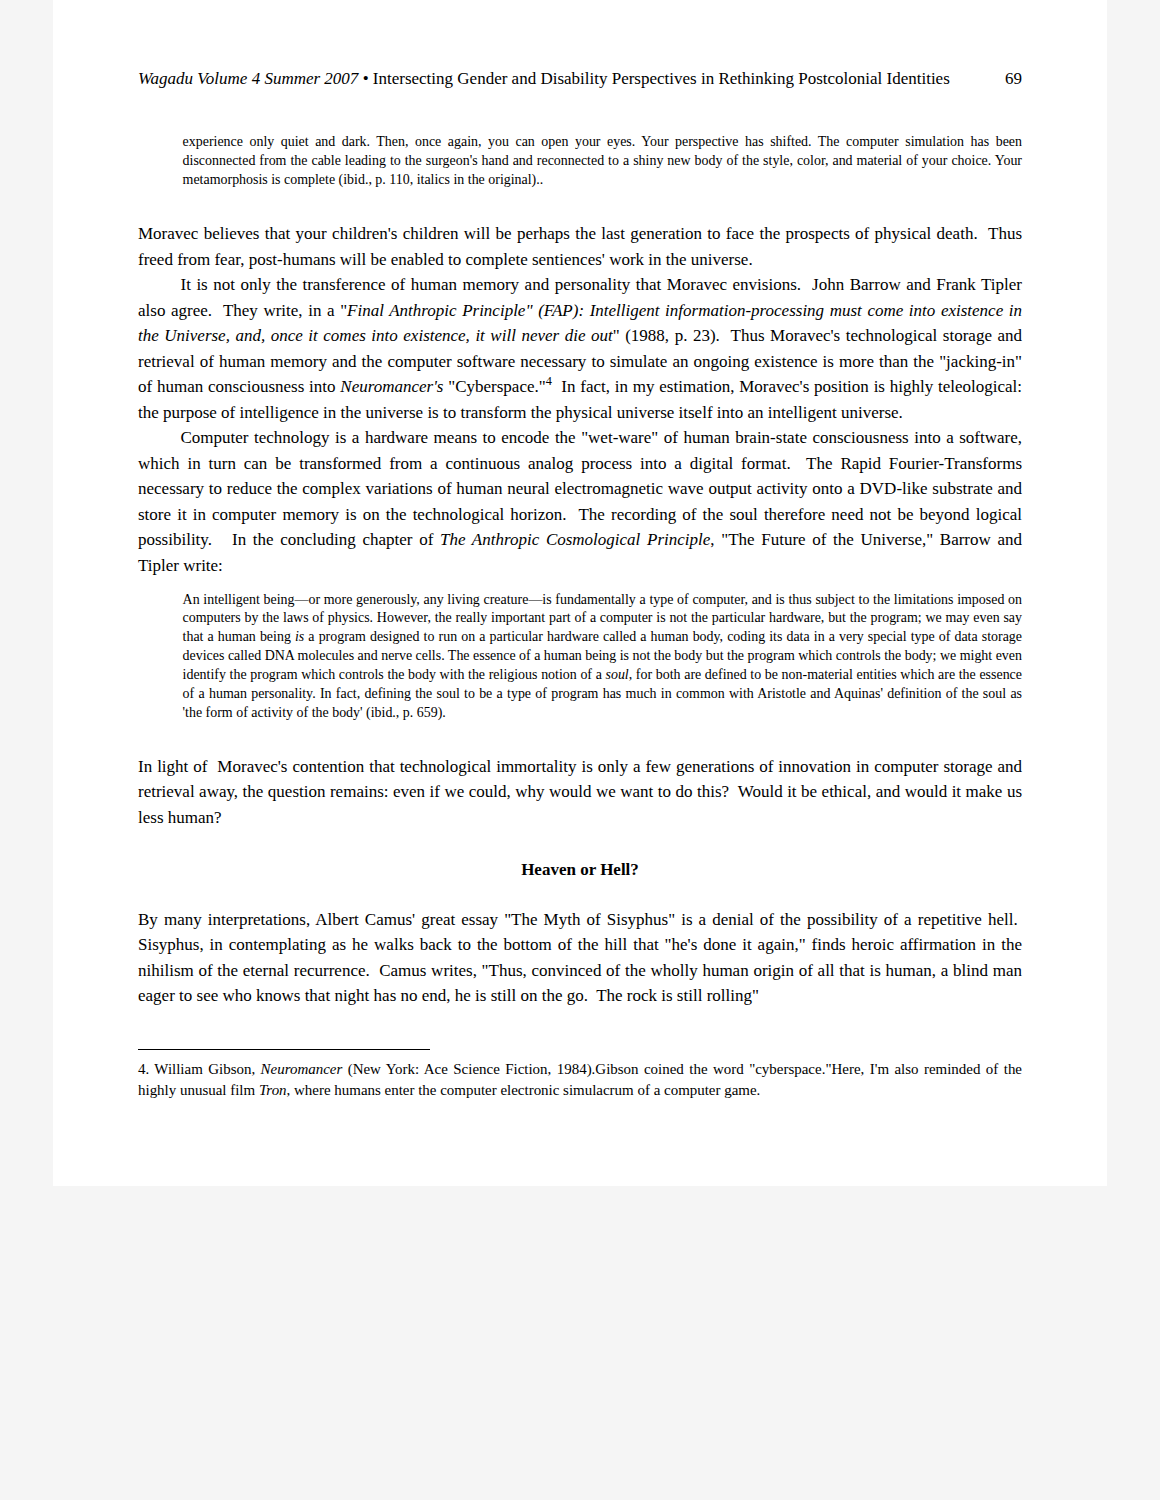69 Wagadu Volume 4 Summer 2007 • Intersecting Gender and Disability Perspectives in Rethinking Postcolonial Identities
experience only quiet and dark. Then, once again, you can open your eyes. Your perspective has shifted. The computer simulation has been disconnected from the cable leading to the surgeon's hand and reconnected to a shiny new body of the style, color, and material of your choice. Your metamorphosis is complete (ibid., p. 110, italics in the original)..
Moravec believes that your children's children will be perhaps the last generation to face the prospects of physical death. Thus freed from fear, post-humans will be enabled to complete sentiences' work in the universe.
It is not only the transference of human memory and personality that Moravec envisions. John Barrow and Frank Tipler also agree. They write, in a "Final Anthropic Principle" (FAP): Intelligent information-processing must come into existence in the Universe, and, once it comes into existence, it will never die out" (1988, p. 23). Thus Moravec's technological storage and retrieval of human memory and the computer software necessary to simulate an ongoing existence is more than the "jacking-in" of human consciousness into Neuromancer's "Cyberspace."4 In fact, in my estimation, Moravec's position is highly teleological: the purpose of intelligence in the universe is to transform the physical universe itself into an intelligent universe.
Computer technology is a hardware means to encode the "wet-ware" of human brain-state consciousness into a software, which in turn can be transformed from a continuous analog process into a digital format. The Rapid Fourier-Transforms necessary to reduce the complex variations of human neural electromagnetic wave output activity onto a DVD-like substrate and store it in computer memory is on the technological horizon. The recording of the soul therefore need not be beyond logical possibility. In the concluding chapter of The Anthropic Cosmological Principle, "The Future of the Universe," Barrow and Tipler write:
An intelligent being—or more generously, any living creature—is fundamentally a type of computer, and is thus subject to the limitations imposed on computers by the laws of physics. However, the really important part of a computer is not the particular hardware, but the program; we may even say that a human being is a program designed to run on a particular hardware called a human body, coding its data in a very special type of data storage devices called DNA molecules and nerve cells. The essence of a human being is not the body but the program which controls the body; we might even identify the program which controls the body with the religious notion of a soul, for both are defined to be non-material entities which are the essence of a human personality. In fact, defining the soul to be a type of program has much in common with Aristotle and Aquinas' definition of the soul as 'the form of activity of the body' (ibid., p. 659).
In light of Moravec's contention that technological immortality is only a few generations of innovation in computer storage and retrieval away, the question remains: even if we could, why would we want to do this? Would it be ethical, and would it make us less human?
Heaven or Hell?
By many interpretations, Albert Camus' great essay "The Myth of Sisyphus" is a denial of the possibility of a repetitive hell. Sisyphus, in contemplating as he walks back to the bottom of the hill that "he's done it again," finds heroic affirmation in the nihilism of the eternal recurrence. Camus writes, "Thus, convinced of the wholly human origin of all that is human, a blind man eager to see who knows that night has no end, he is still on the go. The rock is still rolling"
4. William Gibson, Neuromancer (New York: Ace Science Fiction, 1984).Gibson coined the word "cyberspace."Here, I'm also reminded of the highly unusual film Tron, where humans enter the computer electronic simulacrum of a computer game.